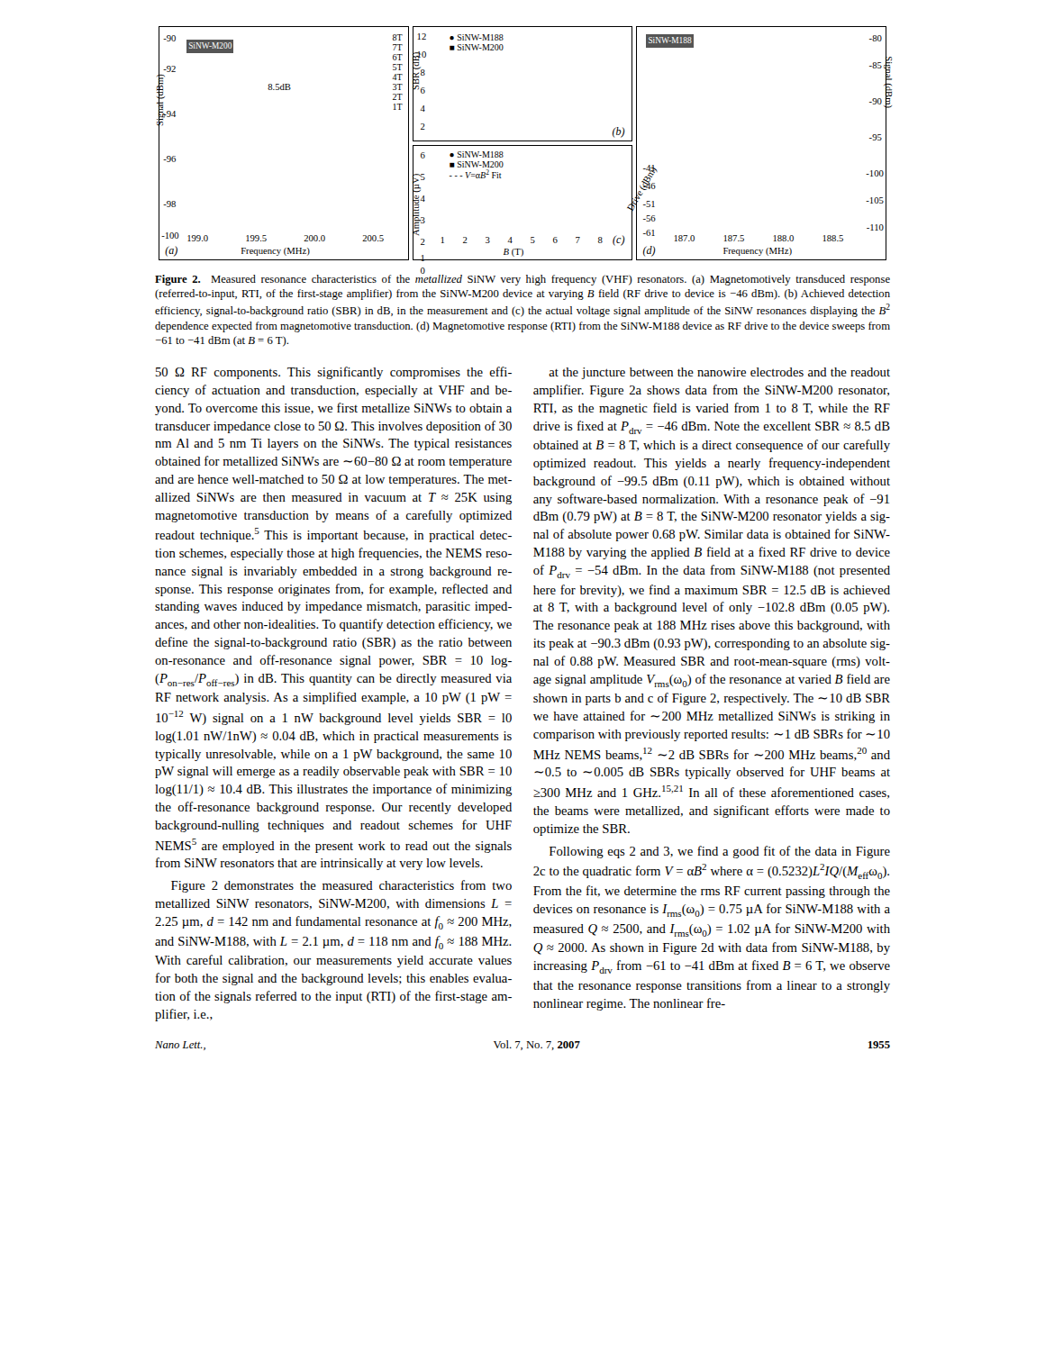-90 -92 -94 -96 -98 -100 Signal (dBm) 8T
7T
6T
5T
4T
3T
2T
1T SiNW-M200 8.5dB 199.0 199.5 200.0 200.5 Frequency (MHz) (a)
12 10 8 6 4 2 SBR (dB) ● SiNW-M188
■ SiNW-M200 (b)
6 5 4 3 2 1 0 Amplitude (µV) ● SiNW-M188
■ SiNW-M200
- - - V=αB2 Fit 1 2 3 4 5 6 7 8 B (T) (c)
SiNW-M188 -80 -85 -90 -95 -100 -105 -110 Signal (dBm) -41 -46 -51 -56 -61 Drive (dBm) 187.0 187.5 188.0 188.5 Frequency (MHz) (d)
Figure 2. Measured resonance characteristics of the metallized SiNW very high frequency (VHF) resonators. (a) Magnetomotively transduced response (referred-to-input, RTI, of the first-stage amplifier) from the SiNW-M200 device at varying B field (RF drive to device is −46 dBm). (b) Achieved detection efficiency, signal-to-background ratio (SBR) in dB, in the measurement and (c) the actual voltage signal amplitude of the SiNW resonances displaying the B2 dependence expected from magnetomotive transduction. (d) Magnetomotive response (RTI) from the SiNW-M188 device as RF drive to the device sweeps from −61 to −41 dBm (at B = 6 T).
50 Ω RF components. This significantly compromises the efficiency of actuation and transduction, especially at VHF and beyond. To overcome this issue, we first metallize SiNWs to obtain a transducer impedance close to 50 Ω. This involves deposition of 30 nm Al and 5 nm Ti layers on the SiNWs. The typical resistances obtained for metallized SiNWs are ∼60−80 Ω at room temperature and are hence well-matched to 50 Ω at low temperatures. The metallized SiNWs are then measured in vacuum at T ≈ 25K using magnetomotive transduction by means of a carefully optimized readout technique.5 This is important because, in practical detection schemes, especially those at high frequencies, the NEMS resonance signal is invariably embedded in a strong background response. This response originates from, for example, reflected and standing waves induced by impedance mismatch, parasitic impedances, and other non-idealities. To quantify detection efficiency, we define the signal-to-background ratio (SBR) as the ratio between on-resonance and off-resonance signal power, SBR = 10 log-(Pon−res/Poff−res) in dB. This quantity can be directly measured via RF network analysis. As a simplified example, a 10 pW (1 pW = 10−12 W) signal on a 1 nW background level yields SBR = l0 log(1.01 nW/1nW) ≈ 0.04 dB, which in practical measurements is typically unresolvable, while on a 1 pW background, the same 10 pW signal will emerge as a readily observable peak with SBR = 10 log(11/1) ≈ 10.4 dB. This illustrates the importance of minimizing the off-resonance background response. Our recently developed background-nulling techniques and readout schemes for UHF NEMS5 are employed in the present work to read out the signals from SiNW resonators that are intrinsically at very low levels.
Figure 2 demonstrates the measured characteristics from two metallized SiNW resonators, SiNW-M200, with dimensions L = 2.25 µm, d = 142 nm and fundamental resonance at f0 ≈ 200 MHz, and SiNW-M188, with L = 2.1 µm, d = 118 nm and f0 ≈ 188 MHz. With careful calibration, our measurements yield accurate values for both the signal and the background levels; this enables evaluation of the signals referred to the input (RTI) of the first-stage amplifier, i.e.,
at the juncture between the nanowire electrodes and the readout amplifier. Figure 2a shows data from the SiNW-M200 resonator, RTI, as the magnetic field is varied from 1 to 8 T, while the RF drive is fixed at Pdrv = −46 dBm. Note the excellent SBR ≈ 8.5 dB obtained at B = 8 T, which is a direct consequence of our carefully optimized readout. This yields a nearly frequency-independent background of −99.5 dBm (0.11 pW), which is obtained without any software-based normalization. With a resonance peak of −91 dBm (0.79 pW) at B = 8 T, the SiNW-M200 resonator yields a signal of absolute power 0.68 pW. Similar data is obtained for SiNW-M188 by varying the applied B field at a fixed RF drive to device of Pdrv = −54 dBm. In the data from SiNW-M188 (not presented here for brevity), we find a maximum SBR = 12.5 dB is achieved at 8 T, with a background level of only −102.8 dBm (0.05 pW). The resonance peak at 188 MHz rises above this background, with its peak at −90.3 dBm (0.93 pW), corresponding to an absolute signal of 0.88 pW. Measured SBR and root-mean-square (rms) voltage signal amplitude Vrms(ω0) of the resonance at varied B field are shown in parts b and c of Figure 2, respectively. The ∼10 dB SBR we have attained for ∼200 MHz metallized SiNWs is striking in comparison with previously reported results: ∼1 dB SBRs for ∼10 MHz NEMS beams,12 ∼2 dB SBRs for ∼200 MHz beams,20 and ∼0.5 to ∼0.005 dB SBRs typically observed for UHF beams at ≥300 MHz and 1 GHz.15,21 In all of these aforementioned cases, the beams were metallized, and significant efforts were made to optimize the SBR.
Following eqs 2 and 3, we find a good fit of the data in Figure 2c to the quadratic form V = αB2 where α = (0.5232)L2IQ/(Meffω0). From the fit, we determine the rms RF current passing through the devices on resonance is Irms(ω0) = 0.75 µA for SiNW-M188 with a measured Q ≈ 2500, and Irms(ω0) = 1.02 µA for SiNW-M200 with Q ≈ 2000. As shown in Figure 2d with data from SiNW-M188, by increasing Pdrv from −61 to −41 dBm at fixed B = 6 T, we observe that the resonance response transitions from a linear to a strongly nonlinear regime. The nonlinear fre-
Nano Lett., Vol. 7, No. 7, 2007 1955